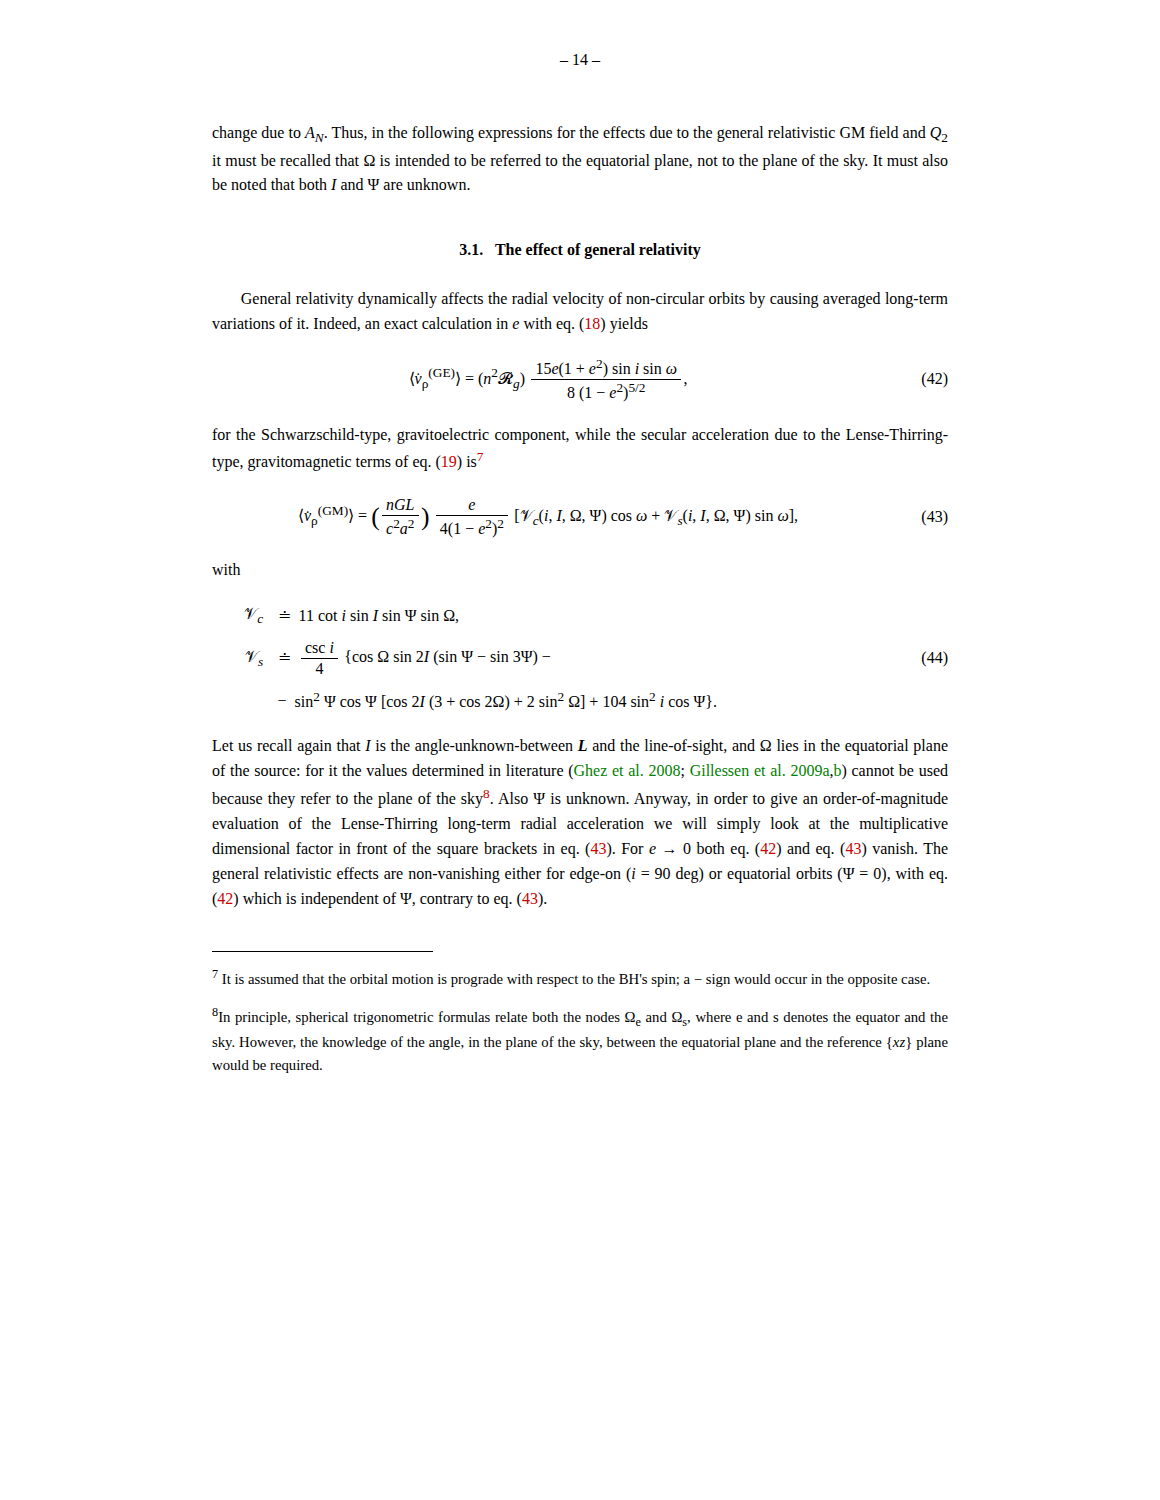– 14 –
change due to AN. Thus, in the following expressions for the effects due to the general relativistic GM field and Q2 it must be recalled that Ω is intended to be referred to the equatorial plane, not to the plane of the sky. It must also be noted that both I and Ψ are unknown.
3.1. The effect of general relativity
General relativity dynamically affects the radial velocity of non-circular orbits by causing averaged long-term variations of it. Indeed, an exact calculation in e with eq. (18) yields
⟨v̇ρ(GE)⟩ = (n2𝓡g) 15e(1 + e2) sin i sin ω 8 (1 − e2)5/2,
(42)
for the Schwarzschild-type, gravitoelectric component, while the secular acceleration due to the Lense-Thirring-type, gravitomagnetic terms of eq. (19) is7
⟨v̇ρ(GM)⟩ = (nGL c2a2) e 4(1 − e2)2 [𝒱c(i, I, Ω, Ψ) cos ω + 𝒱s(i, I, Ω, Ψ) sin ω],
(43)
with
𝒱c
≐
11 cot i sin I sin Ψ sin Ω,
𝒱s
≐
csc i 4 {cos Ω sin 2I (sin Ψ − sin 3Ψ) −
(44)
−
sin2 Ψ cos Ψ [cos 2I (3 + cos 2Ω) + 2 sin2 Ω] + 104 sin2 i cos Ψ}.
Let us recall again that I is the angle-unknown-between L and the line-of-sight, and Ω lies in the equatorial plane of the source: for it the values determined in literature (Ghez et al. 2008; Gillessen et al. 2009a,b) cannot be used because they refer to the plane of the sky8. Also Ψ is unknown. Anyway, in order to give an order-of-magnitude evaluation of the Lense-Thirring long-term radial acceleration we will simply look at the multiplicative dimensional factor in front of the square brackets in eq. (43). For e → 0 both eq. (42) and eq. (43) vanish. The general relativistic effects are non-vanishing either for edge-on (i = 90 deg) or equatorial orbits (Ψ = 0), with eq. (42) which is independent of Ψ, contrary to eq. (43).
7 It is assumed that the orbital motion is prograde with respect to the BH's spin; a − sign would occur in the opposite case.
8In principle, spherical trigonometric formulas relate both the nodes Ωe and Ωs, where e and s denotes the equator and the sky. However, the knowledge of the angle, in the plane of the sky, between the equatorial plane and the reference {xz} plane would be required.